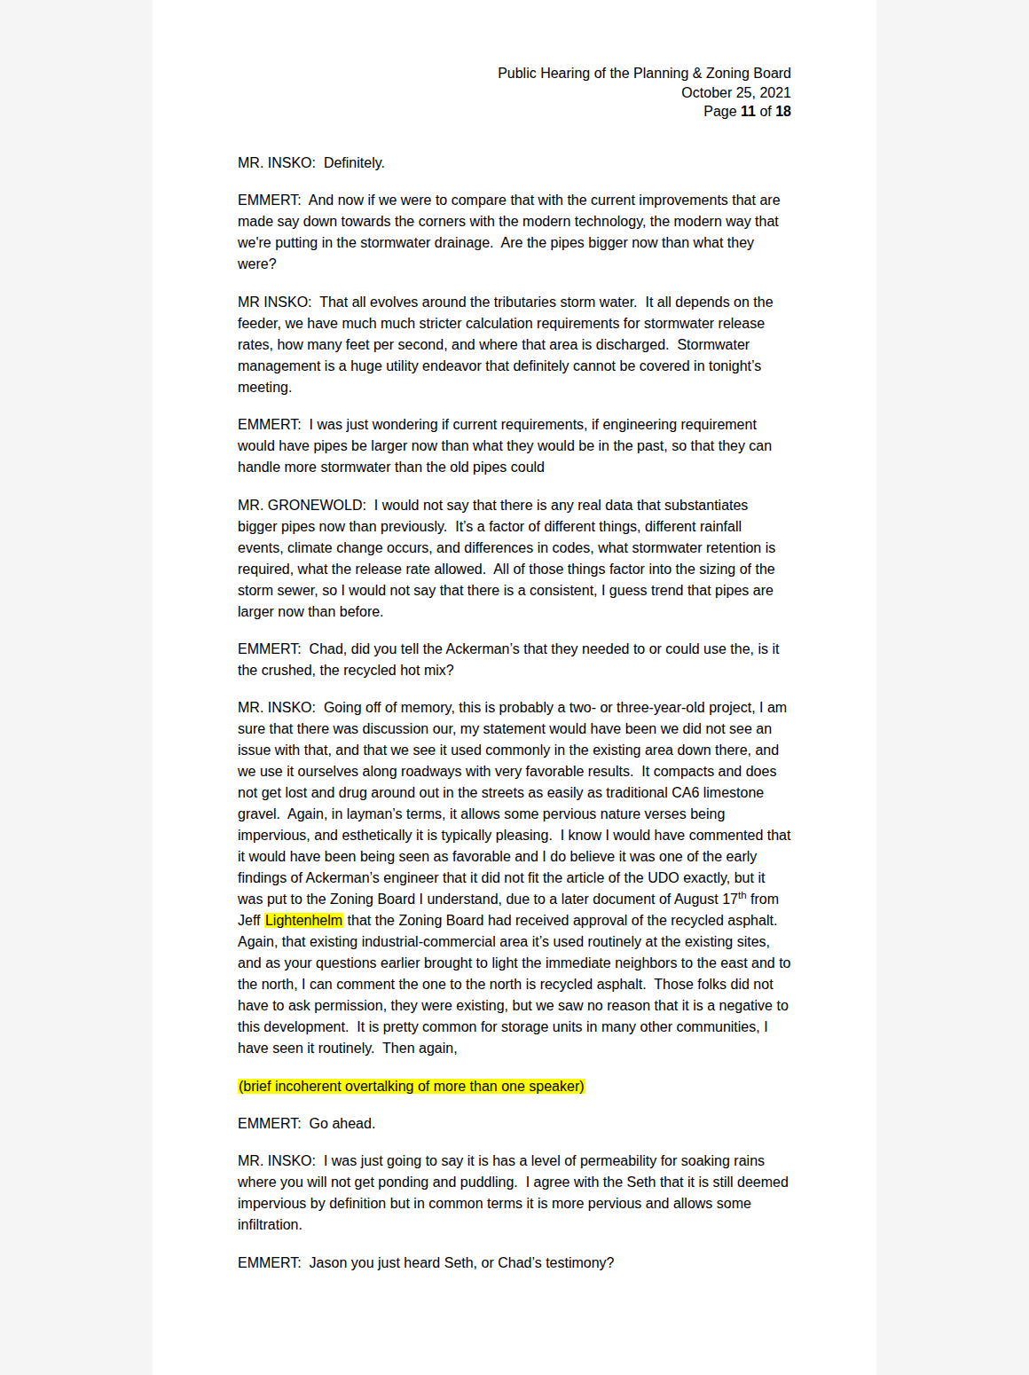Public Hearing of the Planning & Zoning Board
October 25, 2021
Page 11 of 18
MR. INSKO: Definitely.
EMMERT: And now if we were to compare that with the current improvements that are made say down towards the corners with the modern technology, the modern way that we're putting in the stormwater drainage. Are the pipes bigger now than what they were?
MR INSKO: That all evolves around the tributaries storm water. It all depends on the feeder, we have much much stricter calculation requirements for stormwater release rates, how many feet per second, and where that area is discharged. Stormwater management is a huge utility endeavor that definitely cannot be covered in tonight’s meeting.
EMMERT: I was just wondering if current requirements, if engineering requirement would have pipes be larger now than what they would be in the past, so that they can handle more stormwater than the old pipes could
MR. GRONEWOLD: I would not say that there is any real data that substantiates bigger pipes now than previously. It’s a factor of different things, different rainfall events, climate change occurs, and differences in codes, what stormwater retention is required, what the release rate allowed. All of those things factor into the sizing of the storm sewer, so I would not say that there is a consistent, I guess trend that pipes are larger now than before.
EMMERT: Chad, did you tell the Ackerman’s that they needed to or could use the, is it the crushed, the recycled hot mix?
MR. INSKO: Going off of memory, this is probably a two- or three-year-old project, I am sure that there was discussion our, my statement would have been we did not see an issue with that, and that we see it used commonly in the existing area down there, and we use it ourselves along roadways with very favorable results. It compacts and does not get lost and drug around out in the streets as easily as traditional CA6 limestone gravel. Again, in layman’s terms, it allows some pervious nature verses being impervious, and esthetically it is typically pleasing. I know I would have commented that it would have been being seen as favorable and I do believe it was one of the early findings of Ackerman’s engineer that it did not fit the article of the UDO exactly, but it was put to the Zoning Board I understand, due to a later document of August 17th from Jeff Lightenhelm that the Zoning Board had received approval of the recycled asphalt. Again, that existing industrial-commercial area it’s used routinely at the existing sites, and as your questions earlier brought to light the immediate neighbors to the east and to the north, I can comment the one to the north is recycled asphalt. Those folks did not have to ask permission, they were existing, but we saw no reason that it is a negative to this development. It is pretty common for storage units in many other communities, I have seen it routinely. Then again,
(brief incoherent overtalking of more than one speaker)
EMMERT: Go ahead.
MR. INSKO: I was just going to say it is has a level of permeability for soaking rains where you will not get ponding and puddling. I agree with the Seth that it is still deemed impervious by definition but in common terms it is more pervious and allows some infiltration.
EMMERT: Jason you just heard Seth, or Chad’s testimony?